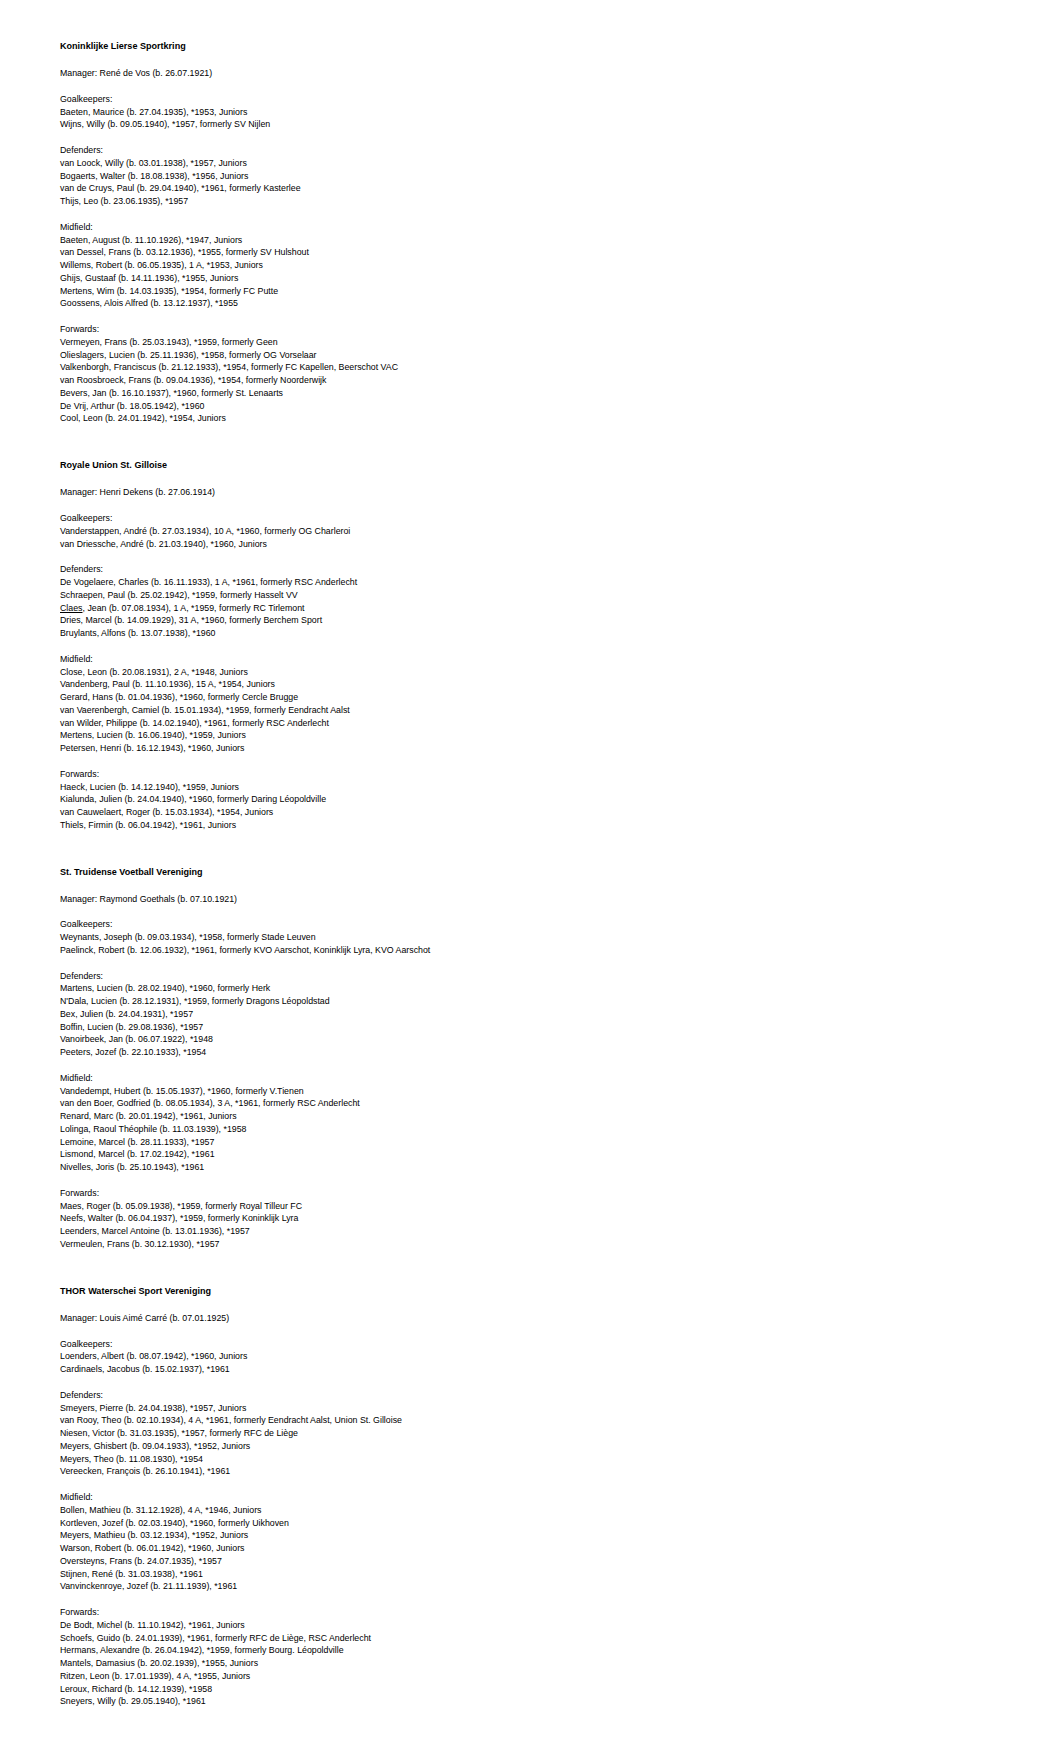Koninklijke Lierse Sportkring
Manager: René de Vos (b. 26.07.1921)
Goalkeepers:
Baeten, Maurice (b. 27.04.1935), *1953, Juniors
Wijns, Willy (b. 09.05.1940), *1957, formerly SV Nijlen
Defenders:
van Loock, Willy (b. 03.01.1938), *1957, Juniors
Bogaerts, Walter (b. 18.08.1938), *1956, Juniors
van de Cruys, Paul (b. 29.04.1940), *1961, formerly Kasterlee
Thijs, Leo (b. 23.06.1935), *1957
Midfield:
Baeten, August (b. 11.10.1926), *1947, Juniors
van Dessel, Frans (b. 03.12.1936), *1955, formerly SV Hulshout
Willems, Robert (b. 06.05.1935), 1 A, *1953, Juniors
Ghijs, Gustaaf (b. 14.11.1936), *1955, Juniors
Mertens, Wim (b. 14.03.1935), *1954, formerly FC Putte
Goossens, Alois Alfred (b. 13.12.1937), *1955
Forwards:
Vermeyen, Frans (b. 25.03.1943), *1959, formerly Geen
Olieslagers, Lucien (b. 25.11.1936), *1958, formerly OG Vorselaar
Valkenborgh, Franciscus (b. 21.12.1933), *1954, formerly FC Kapellen, Beerschot VAC
van Roosbroeck, Frans (b. 09.04.1936), *1954, formerly Noorderwijk
Bevers, Jan (b. 16.10.1937), *1960, formerly St. Lenaarts
De Vrij, Arthur (b. 18.05.1942), *1960
Cool, Leon (b. 24.01.1942), *1954, Juniors
Royale Union St. Gilloise
Manager: Henri Dekens (b. 27.06.1914)
Goalkeepers:
Vanderstappen, André (b. 27.03.1934), 10 A, *1960, formerly OG Charleroi
van Driessche, André (b. 21.03.1940), *1960, Juniors
Defenders:
De Vogelaere, Charles (b. 16.11.1933), 1 A, *1961, formerly RSC Anderlecht
Schraepen, Paul (b. 25.02.1942), *1959, formerly Hasselt VV
Claes, Jean (b. 07.08.1934), 1 A, *1959, formerly RC Tirlemont
Dries, Marcel (b. 14.09.1929), 31 A, *1960, formerly Berchem Sport
Bruylants, Alfons (b. 13.07.1938), *1960
Midfield:
Close, Leon (b. 20.08.1931), 2 A, *1948, Juniors
Vandenberg, Paul (b. 11.10.1936), 15 A, *1954, Juniors
Gerard, Hans (b. 01.04.1936), *1960, formerly Cercle Brugge
van Vaerenbergh, Camiel (b. 15.01.1934), *1959, formerly Eendracht Aalst
van Wilder, Philippe (b. 14.02.1940), *1961, formerly RSC Anderlecht
Mertens, Lucien (b. 16.06.1940), *1959, Juniors
Petersen, Henri (b. 16.12.1943), *1960, Juniors
Forwards:
Haeck, Lucien (b. 14.12.1940), *1959, Juniors
Kialunda, Julien (b. 24.04.1940), *1960, formerly Daring Léopoldville
van Cauwelaert, Roger (b. 15.03.1934), *1954, Juniors
Thiels, Firmin (b. 06.04.1942), *1961, Juniors
St. Truidense Voetball Vereniging
Manager: Raymond Goethals (b. 07.10.1921)
Goalkeepers:
Weynants, Joseph (b. 09.03.1934), *1958, formerly Stade Leuven
Paelinck, Robert (b. 12.06.1932), *1961, formerly KVO Aarschot, Koninklijk Lyra, KVO Aarschot
Defenders:
Martens, Lucien (b. 28.02.1940), *1960, formerly Herk
N'Dala, Lucien (b. 28.12.1931), *1959, formerly Dragons Léopoldstad
Bex, Julien (b. 24.04.1931), *1957
Boffin, Lucien (b. 29.08.1936), *1957
Vanoirbeek, Jan (b. 06.07.1922), *1948
Peeters, Jozef (b. 22.10.1933), *1954
Midfield:
Vandedempt, Hubert (b. 15.05.1937), *1960, formerly V.Tienen
van den Boer, Godfried (b. 08.05.1934), 3 A, *1961, formerly RSC Anderlecht
Renard, Marc (b. 20.01.1942), *1961, Juniors
Lolinga, Raoul Théophile (b. 11.03.1939), *1958
Lemoine, Marcel (b. 28.11.1933), *1957
Lismond, Marcel (b. 17.02.1942), *1961
Nivelles, Joris (b. 25.10.1943), *1961
Forwards:
Maes, Roger (b. 05.09.1938), *1959, formerly Royal Tilleur FC
Neefs, Walter (b. 06.04.1937), *1959, formerly Koninklijk Lyra
Leenders, Marcel Antoine (b. 13.01.1936), *1957
Vermeulen, Frans (b. 30.12.1930), *1957
THOR Waterschei Sport Vereniging
Manager: Louis Aimé Carré (b. 07.01.1925)
Goalkeepers:
Loenders, Albert (b. 08.07.1942), *1960, Juniors
Cardinaels, Jacobus (b. 15.02.1937), *1961
Defenders:
Smeyers, Pierre (b. 24.04.1938), *1957, Juniors
van Rooy, Theo (b. 02.10.1934), 4 A, *1961, formerly Eendracht Aalst, Union St. Gilloise
Niesen, Victor (b. 31.03.1935), *1957, formerly RFC de Liège
Meyers, Ghisbert (b. 09.04.1933), *1952, Juniors
Meyers, Theo (b. 11.08.1930), *1954
Vereecken, François (b. 26.10.1941), *1961
Midfield:
Bollen, Mathieu (b. 31.12.1928), 4 A, *1946, Juniors
Kortleven, Jozef (b. 02.03.1940), *1960, formerly Uikhoven
Meyers, Mathieu (b. 03.12.1934), *1952, Juniors
Warson, Robert (b. 06.01.1942), *1960, Juniors
Oversteyns, Frans (b. 24.07.1935), *1957
Stijnen, René (b. 31.03.1938), *1961
Vanvinckenroye, Jozef (b. 21.11.1939), *1961
Forwards:
De Bodt, Michel (b. 11.10.1942), *1961, Juniors
Schoefs, Guido (b. 24.01.1939), *1961, formerly RFC de Liège, RSC Anderlecht
Hermans, Alexandre (b. 26.04.1942), *1959, formerly Bourg. Léopoldville
Mantels, Damasius (b. 20.02.1939), *1955, Juniors
Ritzen, Leon (b. 17.01.1939), 4 A, *1955, Juniors
Leroux, Richard (b. 14.12.1939), *1958
Sneyers, Willy (b. 29.05.1940), *1961